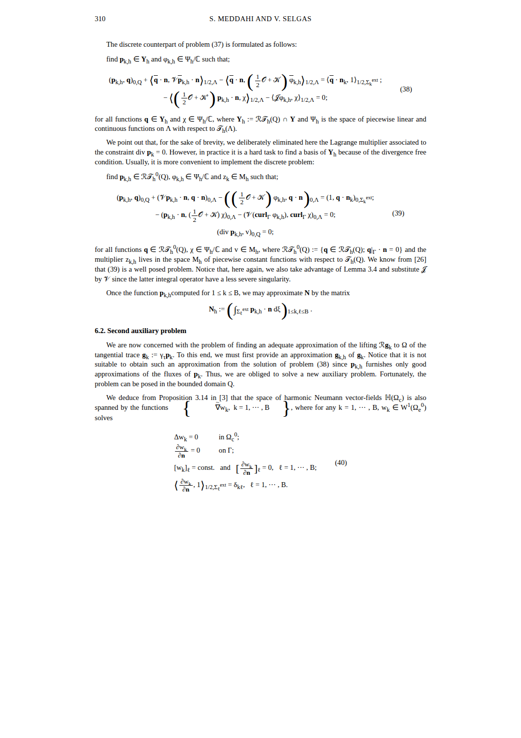310 S. MEDDAHI AND V. SELGAS 310
The discrete counterpart of problem (37) is formulated as follows:
find pk,h ∈ Yh and φk,h ∈ Ψh/ℂ such that;
(pk,h, q)0,Q + ⟨q · n, 𝒱pk,h · n⟩1/2,Λ − ⟨q · n, (12 𝒪 + 𝒦) φk,h⟩1/2,Λ = ⟨q · nk, 1⟩1/2,Σkext ; − ⟨(12 𝒪 + 𝒦′) pk,h · n, χ⟩1/2,Λ − ⟨𝒥φk,h, χ⟩1/2,Λ = 0;
(38)
for all functions q ∈ Yh and χ ∈ Ψh/ℂ, where Yh := ℛ𝒯h(Q) ∩ Y and Ψh is the space of piecewise linear and continuous functions on Λ with respect to 𝒯h(Λ).
We point out that, for the sake of brevity, we deliberately eliminated here the Lagrange multiplier associated to the constraint div pk = 0. However, in practice it is a hard task to find a basis of Yh because of the divergence free condition. Usually, it is more convenient to implement the discrete problem:
find pk,h ∈ ℛ𝒯h0(Q), φk,h ∈ Ψh/ℂ and zk ∈ Mh such that;
(pk,h, q)0,Q + (𝒱pk,h · n, q · n)0,Λ − ((12 𝒪 + 𝒦) φk,h, q · n)0,Λ = (1, q · nk)0,Σkext; − (pk,h · n, (12 𝒪 + 𝒦) χ)0,Λ − (𝒱(curlΓ φk,h), curlΓ χ)0,Λ = 0; (div pk,h, v)0,Q = 0;
(39)
for all functions q ∈ ℛ𝒯h0(Q), χ ∈ Ψh/ℂ and v ∈ Mh, where ℛ𝒯h0(Q) := {q ∈ ℛ𝒯h(Q); q|Γ · n = 0} and the multiplier zk,h lives in the space Mh of piecewise constant functions with respect to 𝒯h(Q). We know from [26] that (39) is a well posed problem. Notice that, here again, we also take advantage of Lemma 3.4 and substitute 𝒥 by 𝒱 since the latter integral operator have a less severe singularity.
Once the function pk,hcomputed for 1 ≤ k ≤ B, we may approximate N by the matrix
Nh := (∫Σℓext pk,h · n dξ)1≤k,ℓ≤B .
6.2. Second auxiliary problem
We are now concerned with the problem of finding an adequate approximation of the lifting ℛgk to Ω of the tangential trace gk := γτpk. To this end, we must first provide an approximation gk,h of gk. Notice that it is not suitable to obtain such an approximation from the solution of problem (38) since pk,h furnishes only good approximations of the fluxes of pk. Thus, we are obliged to solve a new auxiliary problem. Fortunately, the problem can be posed in the bounded domain Q.
We deduce from Proposition 3.14 in [3] that the space of harmonic Neumann vector-fields ℍ(Ωc) is also spanned by the functions {∇wk, k = 1, ··· , B}, where for any k = 1, ··· , B, wk ∈ W1(Ωe0) solves
Δwk = 0 in Ωc0; ∂wk∂n = 0 on Γ; [wk]ℓ = const. and [∂wk∂n]ℓ = 0, ℓ = 1, ··· , B; ⟨∂wk∂n, 1⟩1/2,Σℓext = δkℓ, ℓ = 1, ··· , B.
(40)